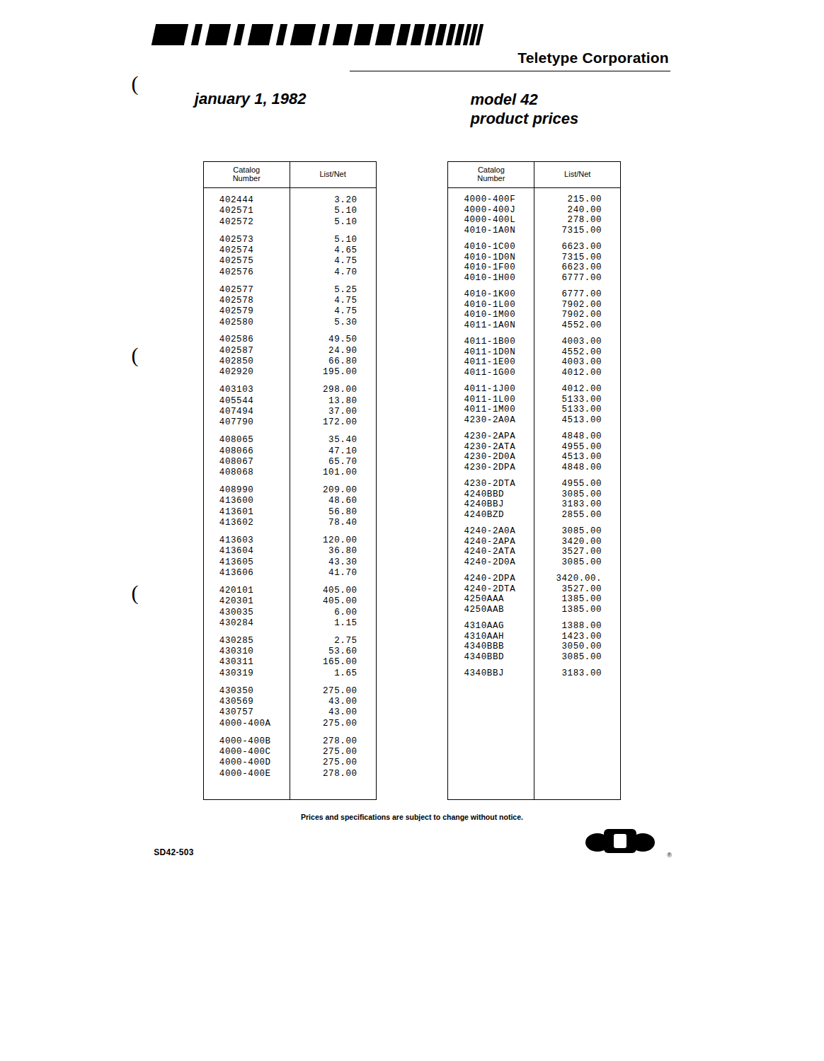(
(
(
Teletype Corporation
january 1, 1982
model 42
product prices
| Catalog Number | List/Net |
| --- | --- |
| 402444 | 3.20 |
| 402571 | 5.10 |
| 402572 | 5.10 |
| 402573 | 5.10 |
| 402574 | 4.65 |
| 402575 | 4.75 |
| 402576 | 4.70 |
| 402577 | 5.25 |
| 402578 | 4.75 |
| 402579 | 4.75 |
| 402580 | 5.30 |
| 402586 | 49.50 |
| 402587 | 24.90 |
| 402850 | 66.80 |
| 402920 | 195.00 |
| 403103 | 298.00 |
| 405544 | 13.80 |
| 407494 | 37.00 |
| 407790 | 172.00 |
| 408065 | 35.40 |
| 408066 | 47.10 |
| 408067 | 65.70 |
| 408068 | 101.00 |
| 408990 | 209.00 |
| 413600 | 48.60 |
| 413601 | 56.80 |
| 413602 | 78.40 |
| 413603 | 120.00 |
| 413604 | 36.80 |
| 413605 | 43.30 |
| 413606 | 41.70 |
| 420101 | 405.00 |
| 420301 | 405.00 |
| 430035 | 6.00 |
| 430284 | 1.15 |
| 430285 | 2.75 |
| 430310 | 53.60 |
| 430311 | 165.00 |
| 430319 | 1.65 |
| 430350 | 275.00 |
| 430569 | 43.00 |
| 430757 | 43.00 |
| 4000-400A | 275.00 |
| 4000-400B | 278.00 |
| 4000-400C | 275.00 |
| 4000-400D | 275.00 |
| 4000-400E | 278.00 |
| Catalog Number | List/Net |
| --- | --- |
| 4000-400F | 215.00 |
| 4000-400J | 240.00 |
| 4000-400L | 278.00 |
| 4010-1A0N | 7315.00 |
| 4010-1C00 | 6623.00 |
| 4010-1D0N | 7315.00 |
| 4010-1F00 | 6623.00 |
| 4010-1H00 | 6777.00 |
| 4010-1K00 | 6777.00 |
| 4010-1L00 | 7902.00 |
| 4010-1M00 | 7902.00 |
| 4011-1A0N | 4552.00 |
| 4011-1B00 | 4003.00 |
| 4011-1D0N | 4552.00 |
| 4011-1E00 | 4003.00 |
| 4011-1G00 | 4012.00 |
| 4011-1J00 | 4012.00 |
| 4011-1L00 | 5133.00 |
| 4011-1M00 | 5133.00 |
| 4230-2A0A | 4513.00 |
| 4230-2APA | 4848.00 |
| 4230-2ATA | 4955.00 |
| 4230-2D0A | 4513.00 |
| 4230-2DPA | 4848.00 |
| 4230-2DTA | 4955.00 |
| 4240BBD | 3085.00 |
| 4240BBJ | 3183.00 |
| 4240BZD | 2855.00 |
| 4240-2A0A | 3085.00 |
| 4240-2APA | 3420.00 |
| 4240-2ATA | 3527.00 |
| 4240-2D0A | 3085.00 |
| 4240-2DPA | 3420.00. |
| 4240-2DTA | 3527.00 |
| 4250AAA | 1385.00 |
| 4250AAB | 1385.00 |
| 4310AAG | 1388.00 |
| 4310AAH | 1423.00 |
| 4340BBB | 3050.00 |
| 4340BBD | 3085.00 |
| 4340BBJ | 3183.00 |
Prices and specifications are subject to change without notice.
SD42-503
®